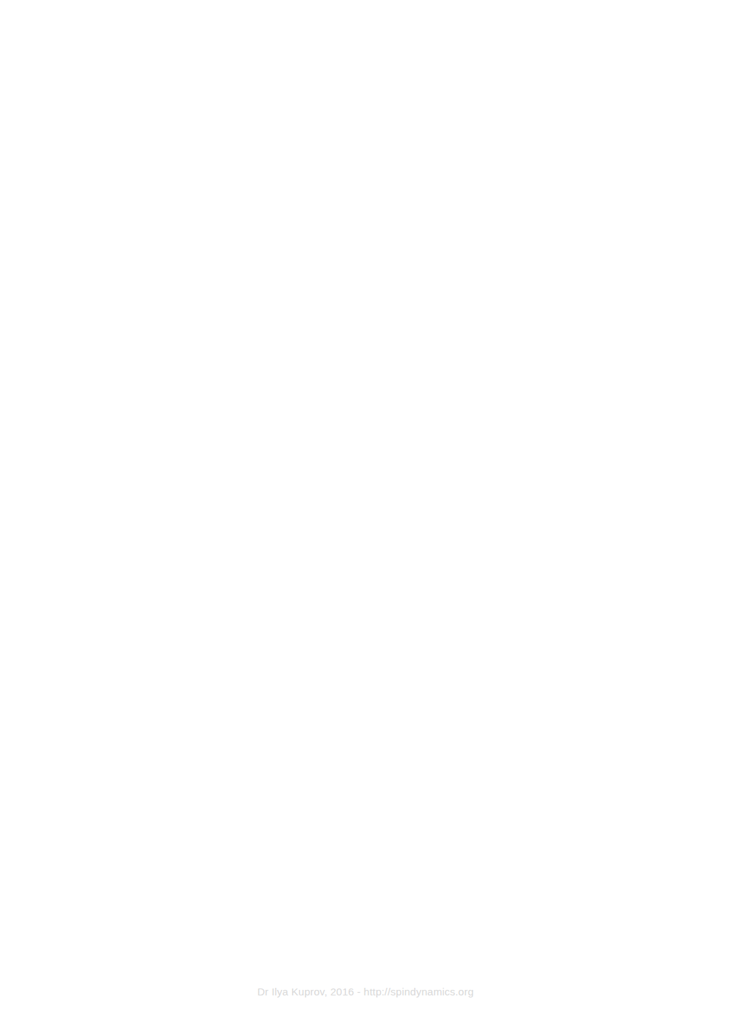Dr Ilya Kuprov, 2016 - http://spindynamics.org